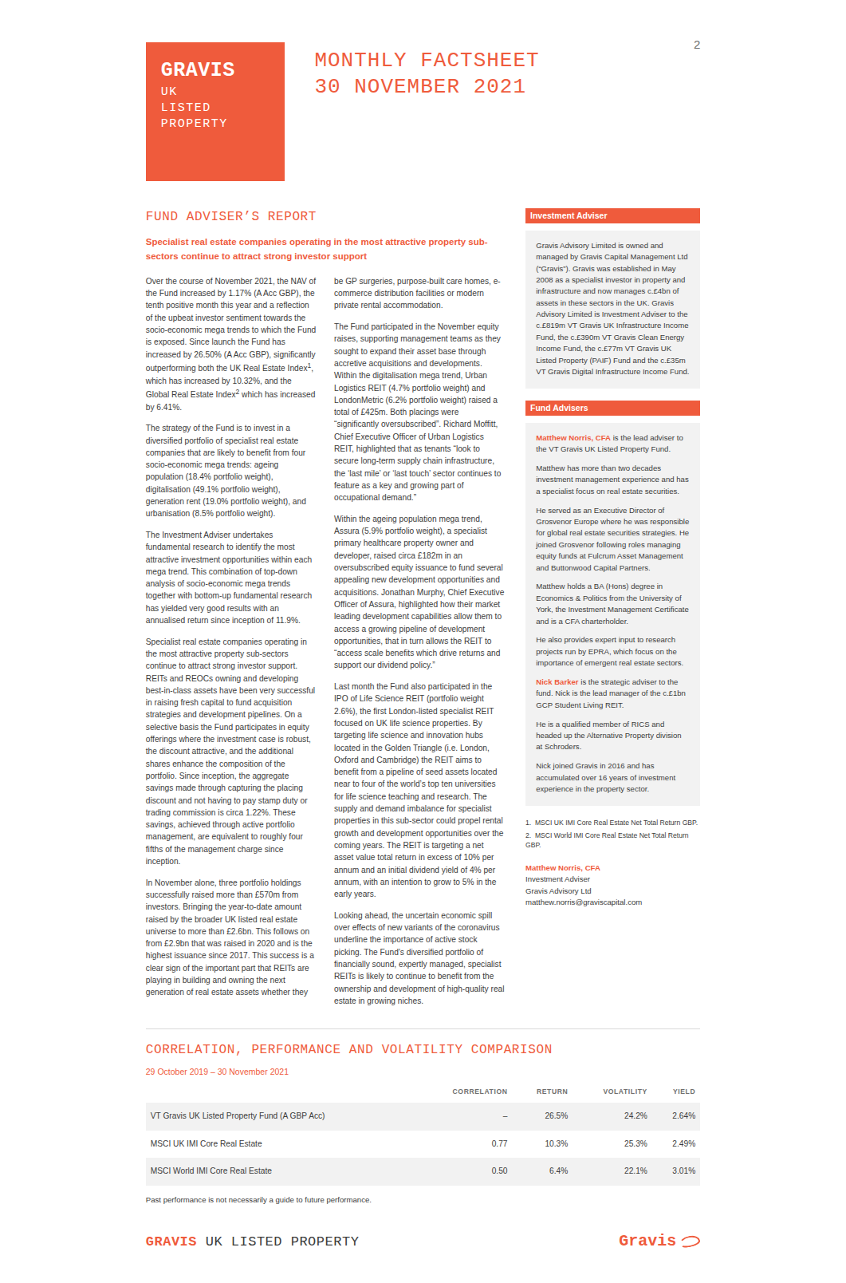2
GRAVIS
UK
Listed
Property
MONTHLY FACTSHEET
30 NOVEMBER 2021
FUND ADVISER’S REPORT
Specialist real estate companies operating in the most attractive property sub-sectors continue to attract strong investor support
Over the course of November 2021, the NAV of the Fund increased by 1.17% (A Acc GBP), the tenth positive month this year and a reflection of the upbeat investor sentiment towards the socio-economic mega trends to which the Fund is exposed. Since launch the Fund has increased by 26.50% (A Acc GBP), significantly outperforming both the UK Real Estate Index1, which has increased by 10.32%, and the Global Real Estate Index2 which has increased by 6.41%.
The strategy of the Fund is to invest in a diversified portfolio of specialist real estate companies that are likely to benefit from four socio-economic mega trends: ageing population (18.4% portfolio weight), digitalisation (49.1% portfolio weight), generation rent (19.0% portfolio weight), and urbanisation (8.5% portfolio weight).
The Investment Adviser undertakes fundamental research to identify the most attractive investment opportunities within each mega trend. This combination of top-down analysis of socio-economic mega trends together with bottom-up fundamental research has yielded very good results with an annualised return since inception of 11.9%.
Specialist real estate companies operating in the most attractive property sub-sectors continue to attract strong investor support. REITs and REOCs owning and developing best-in-class assets have been very successful in raising fresh capital to fund acquisition strategies and development pipelines. On a selective basis the Fund participates in equity offerings where the investment case is robust, the discount attractive, and the additional shares enhance the composition of the portfolio. Since inception, the aggregate savings made through capturing the placing discount and not having to pay stamp duty or trading commission is circa 1.22%. These savings, achieved through active portfolio management, are equivalent to roughly four fifths of the management charge since inception.
In November alone, three portfolio holdings successfully raised more than £570m from investors. Bringing the year-to-date amount raised by the broader UK listed real estate universe to more than £2.6bn. This follows on from £2.9bn that was raised in 2020 and is the highest issuance since 2017. This success is a clear sign of the important part that REITs are playing in building and owning the next generation of real estate assets whether they be GP surgeries, purpose-built care homes, e-commerce distribution facilities or modern private rental accommodation.
The Fund participated in the November equity raises, supporting management teams as they sought to expand their asset base through accretive acquisitions and developments. Within the digitalisation mega trend, Urban Logistics REIT (4.7% portfolio weight) and LondonMetric (6.2% portfolio weight) raised a total of £425m. Both placings were “significantly oversubscribed”. Richard Moffitt, Chief Executive Officer of Urban Logistics REIT, highlighted that as tenants “look to secure long-term supply chain infrastructure, the ‘last mile’ or ‘last touch’ sector continues to feature as a key and growing part of occupational demand.”
Within the ageing population mega trend, Assura (5.9% portfolio weight), a specialist primary healthcare property owner and developer, raised circa £182m in an oversubscribed equity issuance to fund several appealing new development opportunities and acquisitions. Jonathan Murphy, Chief Executive Officer of Assura, highlighted how their market leading development capabilities allow them to access a growing pipeline of development opportunities, that in turn allows the REIT to “access scale benefits which drive returns and support our dividend policy.”
Last month the Fund also participated in the IPO of Life Science REIT (portfolio weight 2.6%), the first London-listed specialist REIT focused on UK life science properties. By targeting life science and innovation hubs located in the Golden Triangle (i.e. London, Oxford and Cambridge) the REIT aims to benefit from a pipeline of seed assets located near to four of the world’s top ten universities for life science teaching and research. The supply and demand imbalance for specialist properties in this sub-sector could propel rental growth and development opportunities over the coming years. The REIT is targeting a net asset value total return in excess of 10% per annum and an initial dividend yield of 4% per annum, with an intention to grow to 5% in the early years.
Looking ahead, the uncertain economic spill over effects of new variants of the coronavirus underline the importance of active stock picking. The Fund’s diversified portfolio of financially sound, expertly managed, specialist REITs is likely to continue to benefit from the ownership and development of high-quality real estate in growing niches.
Investment Adviser
Gravis Advisory Limited is owned and managed by Gravis Capital Management Ltd (“Gravis”). Gravis was established in May 2008 as a specialist investor in property and infrastructure and now manages c.£4bn of assets in these sectors in the UK. Gravis Advisory Limited is Investment Adviser to the c.£819m VT Gravis UK Infrastructure Income Fund, the c.£390m VT Gravis Clean Energy Income Fund, the c.£77m VT Gravis UK Listed Property (PAIF) Fund and the c.£35m VT Gravis Digital Infrastructure Income Fund.
Fund Advisers
Matthew Norris, CFA is the lead adviser to the VT Gravis UK Listed Property Fund.
Matthew has more than two decades investment management experience and has a specialist focus on real estate securities.
He served as an Executive Director of Grosvenor Europe where he was responsible for global real estate securities strategies. He joined Grosvenor following roles managing equity funds at Fulcrum Asset Management and Buttonwood Capital Partners.
Matthew holds a BA (Hons) degree in Economics & Politics from the University of York, the Investment Management Certificate and is a CFA charterholder.
He also provides expert input to research projects run by EPRA, which focus on the importance of emergent real estate sectors.
Nick Barker is the strategic adviser to the fund. Nick is the lead manager of the c.£1bn GCP Student Living REIT.
He is a qualified member of RICS and headed up the Alternative Property division at Schroders.
Nick joined Gravis in 2016 and has accumulated over 16 years of investment experience in the property sector.
1. MSCI UK IMI Core Real Estate Net Total Return GBP.
2. MSCI World IMI Core Real Estate Net Total Return GBP.
Matthew Norris, CFA
Investment Adviser
Gravis Advisory Ltd
matthew.norris@graviscapital.com
CORRELATION, PERFORMANCE AND VOLATILITY COMPARISON
29 October 2019 – 30 November 2021
| | Correlation | Return | Volatility | Yield |
| --- | --- | --- | --- | --- |
| VT Gravis UK Listed Property Fund (A GBP Acc) | – | 26.5% | 24.2% | 2.64% |
| MSCI UK IMI Core Real Estate | 0.77 | 10.3% | 25.3% | 2.49% |
| MSCI World IMI Core Real Estate | 0.50 | 6.4% | 22.1% | 3.01% |
Past performance is not necessarily a guide to future performance.
GRAVIS UK LISTED PROPERTY
Gravis